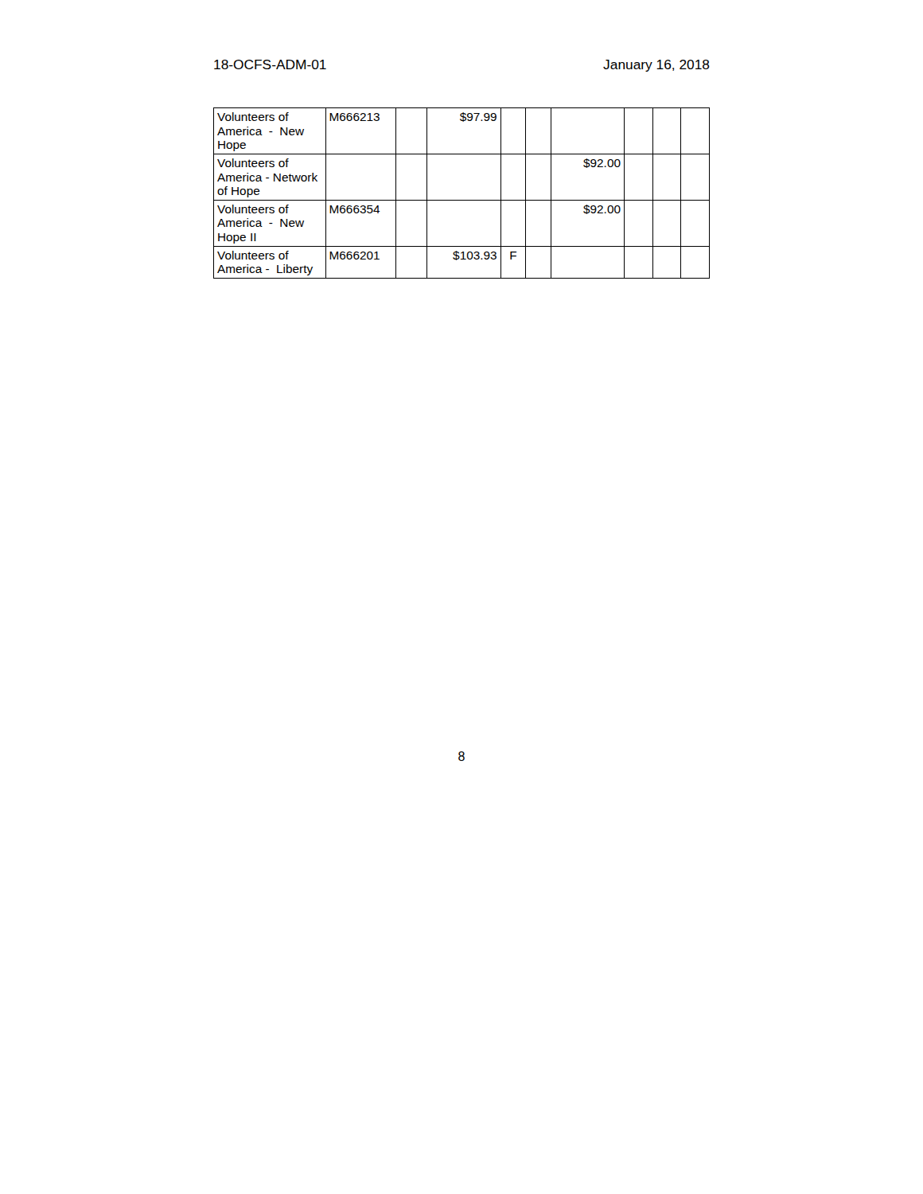18-OCFS-ADM-01
January 16, 2018
| Volunteers of America - New Hope | M666213 | | $97.99 | | | | | | |
| Volunteers of America - Network of Hope | | | | | | $92.00 | | | |
| Volunteers of America - New Hope II | M666354 | | | | | $92.00 | | | |
| Volunteers of America - Liberty | M666201 | | $103.93 | F | | | | | |
8